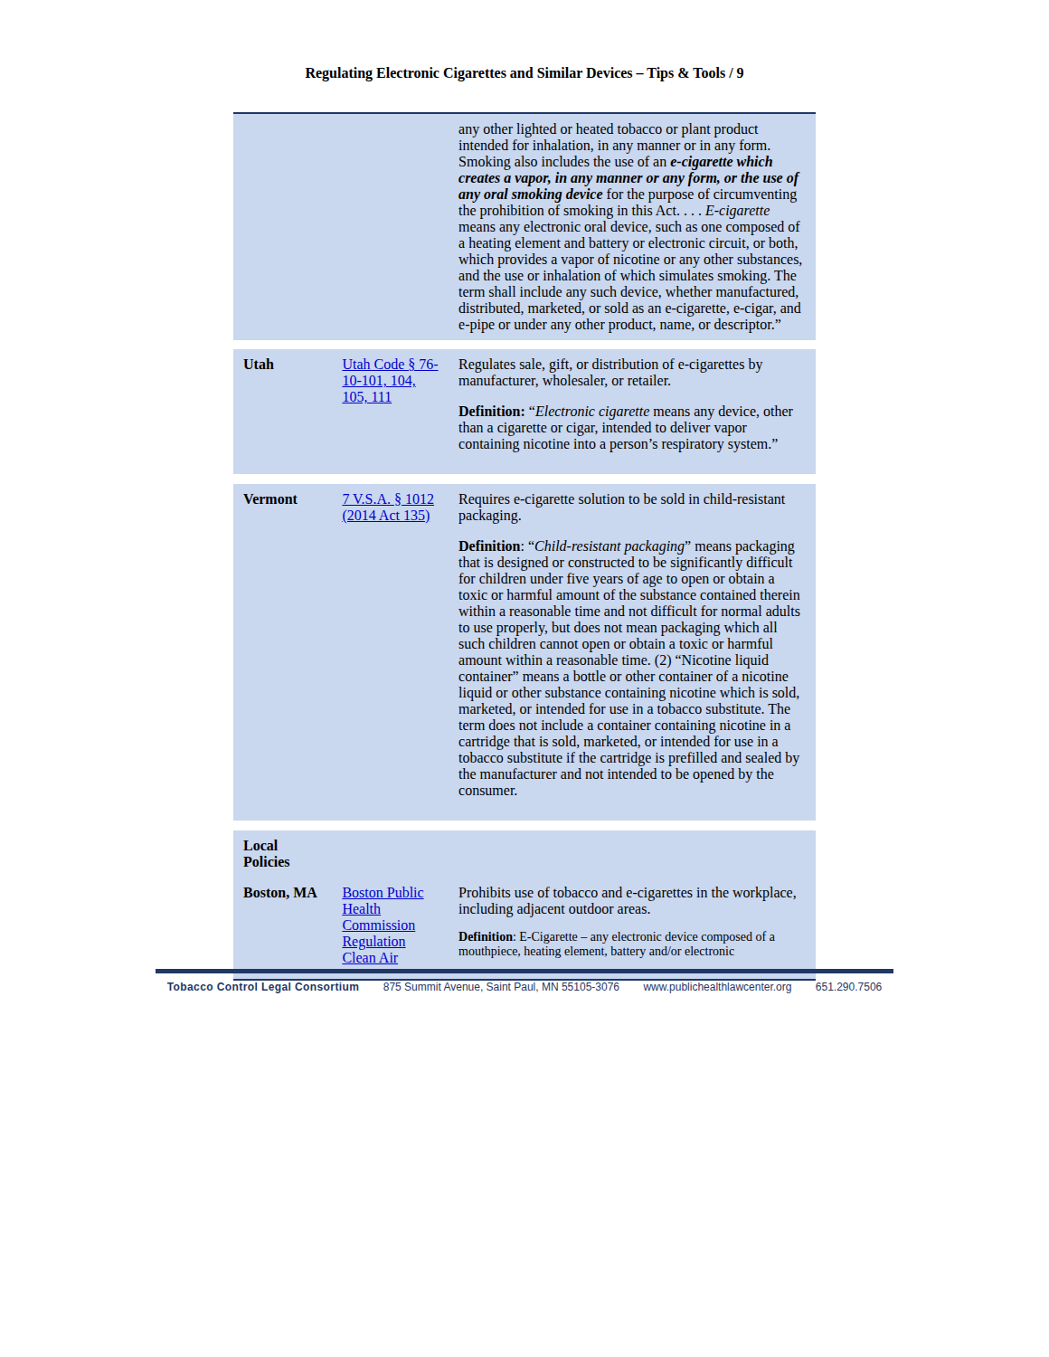Regulating Electronic Cigarettes and Similar Devices – Tips & Tools / 9
| | | any other lighted or heated tobacco or plant product intended for inhalation, in any manner or in any form. Smoking also includes the use of an e-cigarette which creates a vapor, in any manner or any form, or the use of any oral smoking device for the purpose of circumventing the prohibition of smoking in this Act. . . . E-cigarette means any electronic oral device, such as one composed of a heating element and battery or electronic circuit, or both, which provides a vapor of nicotine or any other substances, and the use or inhalation of which simulates smoking. The term shall include any such device, whether manufactured, distributed, marketed, or sold as an e-cigarette, e-cigar, and e-pipe or under any other product, name, or descriptor.” |
| Utah | Utah Code § 76-10-101, 104, 105, 111 | Regulates sale, gift, or distribution of e-cigarettes by manufacturer, wholesaler, or retailer. Definition: “ Electronic cigarette means any device, other than a cigarette or cigar, intended to deliver vapor containing nicotine into a person’s respiratory system.” |
| Vermont | 7 V.S.A. § 1012 (2014 Act 135) | Requires e-cigarette solution to be sold in child-resistant packaging. Definition : “ Child-resistant packaging ” means packaging that is designed or constructed to be significantly difficult for children under five years of age to open or obtain a toxic or harmful amount of the substance contained therein within a reasonable time and not difficult for normal adults to use properly, but does not mean packaging which all such children cannot open or obtain a toxic or harmful amount within a reasonable time. (2) “Nicotine liquid container” means a bottle or other container of a nicotine liquid or other substance containing nicotine which is sold, marketed, or intended for use in a tobacco substitute. The term does not include a container containing nicotine in a cartridge that is sold, marketed, or intended for use in a tobacco substitute if the cartridge is prefilled and sealed by the manufacturer and not intended to be opened by the consumer. |
| Local Policies | | |
| Boston, MA | Boston Public Health Commission Regulation Clean Air | Prohibits use of tobacco and e-cigarettes in the workplace, including adjacent outdoor areas. Definition : E-Cigarette – any electronic device composed of a mouthpiece, heating element, battery and/or electronic |
Tobacco Control Legal Consortium 875 Summit Avenue, Saint Paul, MN 55105-3076 www.publichealthlawcenter.org 651.290.7506